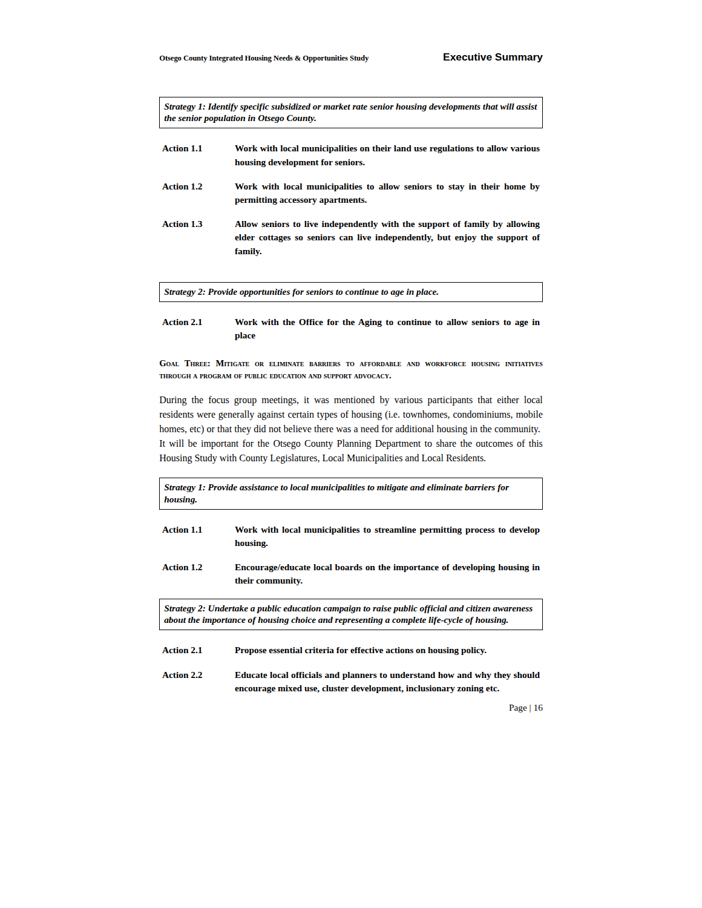Otsego County Integrated Housing Needs & Opportunities Study
Executive Summary
Strategy 1: Identify specific subsidized or market rate senior housing developments that will assist the senior population in Otsego County.
Action 1.1
Work with local municipalities on their land use regulations to allow various housing development for seniors.
Action 1.2
Work with local municipalities to allow seniors to stay in their home by permitting accessory apartments.
Action 1.3
Allow seniors to live independently with the support of family by allowing elder cottages so seniors can live independently, but enjoy the support of family.
Strategy 2: Provide opportunities for seniors to continue to age in place.
Action 2.1
Work with the Office for the Aging to continue to allow seniors to age in place
Goal Three: Mitigate or eliminate barriers to affordable and workforce housing initiatives through a program of public education and support advocacy.
During the focus group meetings, it was mentioned by various participants that either local residents were generally against certain types of housing (i.e. townhomes, condominiums, mobile homes, etc) or that they did not believe there was a need for additional housing in the community. It will be important for the Otsego County Planning Department to share the outcomes of this Housing Study with County Legislatures, Local Municipalities and Local Residents.
Strategy 1: Provide assistance to local municipalities to mitigate and eliminate barriers for housing.
Action 1.1
Work with local municipalities to streamline permitting process to develop housing.
Action 1.2
Encourage/educate local boards on the importance of developing housing in their community.
Strategy 2: Undertake a public education campaign to raise public official and citizen awareness about the importance of housing choice and representing a complete life-cycle of housing.
Action 2.1
Propose essential criteria for effective actions on housing policy.
Action 2.2
Educate local officials and planners to understand how and why they should encourage mixed use, cluster development, inclusionary zoning etc.
Page | 16